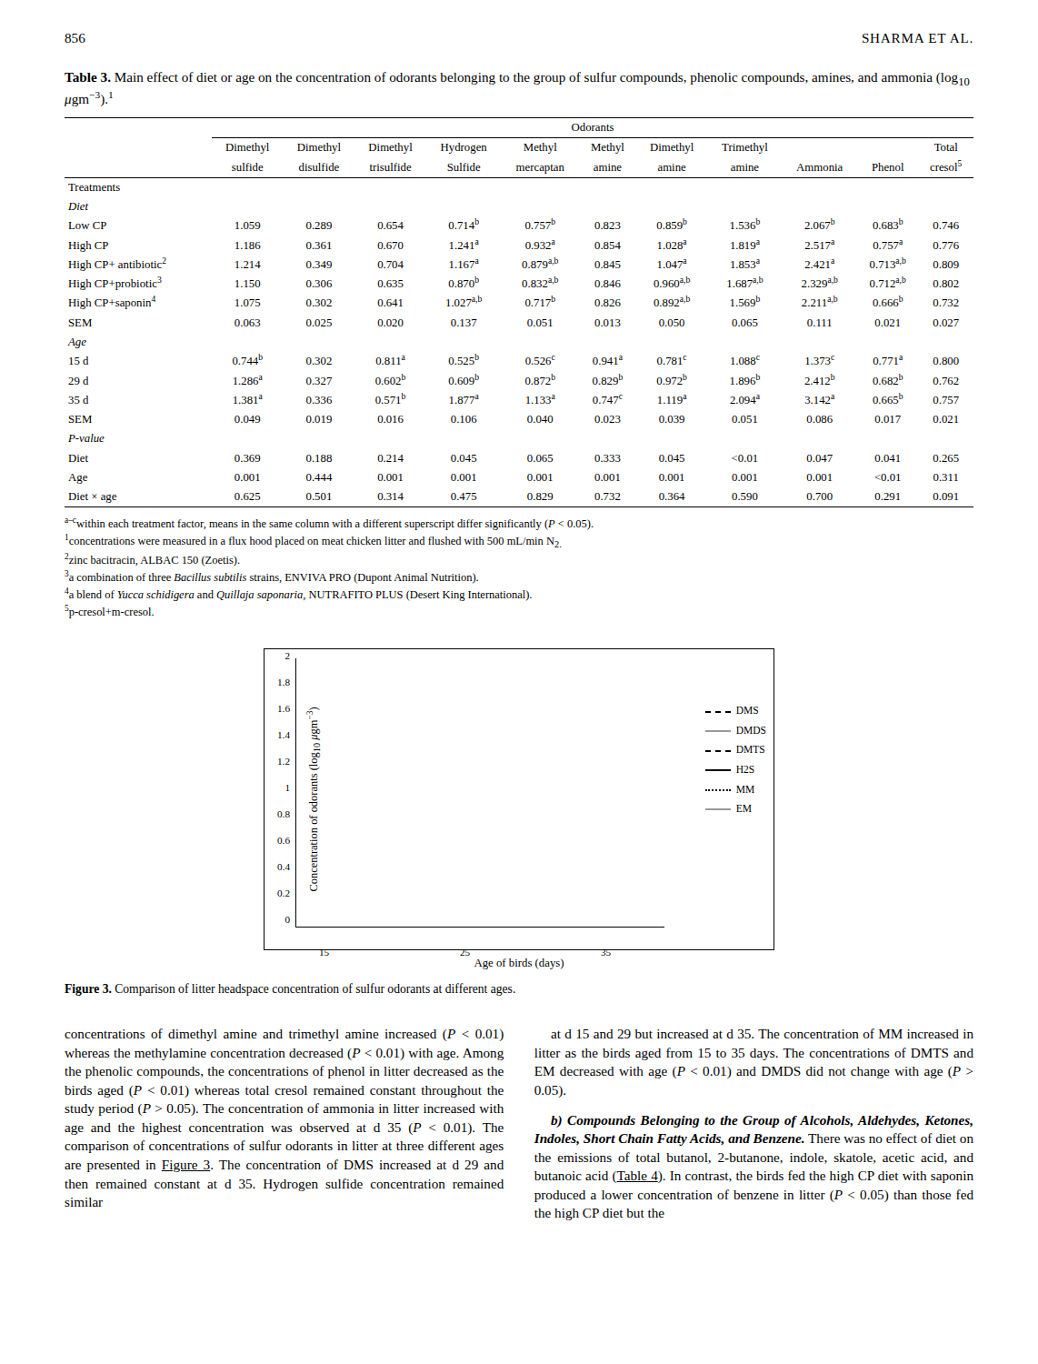856 SHARMA ET AL.
Table 3. Main effect of diet or age on the concentration of odorants belonging to the group of sulfur compounds, phenolic compounds, amines, and ammonia (log10 μgm−3).1
| | Odorants |
| --- | --- |
| Dimethyl | Dimethyl | Dimethyl | Hydrogen | Methyl | Methyl | Dimethyl | Trimethyl | Ammonia | Phenol | Total |
| sulfide | disulfide | trisulfide | Sulfide | mercaptan | amine | amine | amine | cresol 5 |
| Treatments | |
| Diet |
| Low CP | 1.059 | 0.289 | 0.654 | 0.714 b | 0.757 b | 0.823 | 0.859 b | 1.536 b | 2.067 b | 0.683 b | 0.746 |
| High CP | 1.186 | 0.361 | 0.670 | 1.241 a | 0.932 a | 0.854 | 1.028 a | 1.819 a | 2.517 a | 0.757 a | 0.776 |
| High CP+ antibiotic 2 | 1.214 | 0.349 | 0.704 | 1.167 a | 0.879 a,b | 0.845 | 1.047 a | 1.853 a | 2.421 a | 0.713 a,b | 0.809 |
| High CP+probiotic 3 | 1.150 | 0.306 | 0.635 | 0.870 b | 0.832 a,b | 0.846 | 0.960 a,b | 1.687 a,b | 2.329 a,b | 0.712 a,b | 0.802 |
| High CP+saponin 4 | 1.075 | 0.302 | 0.641 | 1.027 a,b | 0.717 b | 0.826 | 0.892 a,b | 1.569 b | 2.211 a,b | 0.666 b | 0.732 |
| SEM | 0.063 | 0.025 | 0.020 | 0.137 | 0.051 | 0.013 | 0.050 | 0.065 | 0.111 | 0.021 | 0.027 |
| Age |
| 15 d | 0.744 b | 0.302 | 0.811 a | 0.525 b | 0.526 c | 0.941 a | 0.781 c | 1.088 c | 1.373 c | 0.771 a | 0.800 |
| 29 d | 1.286 a | 0.327 | 0.602 b | 0.609 b | 0.872 b | 0.829 b | 0.972 b | 1.896 b | 2.412 b | 0.682 b | 0.762 |
| 35 d | 1.381 a | 0.336 | 0.571 b | 1.877 a | 1.133 a | 0.747 c | 1.119 a | 2.094 a | 3.142 a | 0.665 b | 0.757 |
| SEM | 0.049 | 0.019 | 0.016 | 0.106 | 0.040 | 0.023 | 0.039 | 0.051 | 0.086 | 0.017 | 0.021 |
| P -value |
| Diet | 0.369 | 0.188 | 0.214 | 0.045 | 0.065 | 0.333 | 0.045 | <0.01 | 0.047 | 0.041 | 0.265 |
| Age | 0.001 | 0.444 | 0.001 | 0.001 | 0.001 | 0.001 | 0.001 | 0.001 | 0.001 | <0.01 | 0.311 |
| Diet × age | 0.625 | 0.501 | 0.314 | 0.475 | 0.829 | 0.732 | 0.364 | 0.590 | 0.700 | 0.291 | 0.091 |
a–cwithin each treatment factor, means in the same column with a different superscript differ significantly (P < 0.05).
1concentrations were measured in a flux hood placed on meat chicken litter and flushed with 500 mL/min N2.
2zinc bacitracin, ALBAC 150 (Zoetis).
3a combination of three Bacillus subtilis strains, ENVIVA PRO (Dupont Animal Nutrition).
4a blend of Yucca schidigera and Quillaja saponaria, NUTRAFITO PLUS (Desert King International).
5p-cresol+m-cresol.
Concentration of odorants (log10 μgm−3)
2 1.8 1.6 1.4 1.2 1 0.8 0.6 0.4 0.2 0
15 25 35
DMS
DMDS
DMTS
H2S
MM
EM
Age of birds (days)
Figure 3. Comparison of litter headspace concentration of sulfur odorants at different ages.
concentrations of dimethyl amine and trimethyl amine increased (P < 0.01) whereas the methylamine concentration decreased (P < 0.01) with age. Among the phenolic compounds, the concentrations of phenol in litter decreased as the birds aged (P < 0.01) whereas total cresol remained constant throughout the study period (P > 0.05). The concentration of ammonia in litter increased with age and the highest concentration was observed at d 35 (P < 0.01). The comparison of concentrations of sulfur odorants in litter at three different ages are presented in Figure 3. The concentration of DMS increased at d 29 and then remained constant at d 35. Hydrogen sulfide concentration remained similar
at d 15 and 29 but increased at d 35. The concentration of MM increased in litter as the birds aged from 15 to 35 days. The concentrations of DMTS and EM decreased with age (P < 0.01) and DMDS did not change with age (P > 0.05).
b) Compounds Belonging to the Group of Alcohols, Aldehydes, Ketones, Indoles, Short Chain Fatty Acids, and Benzene. There was no effect of diet on the emissions of total butanol, 2-butanone, indole, skatole, acetic acid, and butanoic acid (Table 4). In contrast, the birds fed the high CP diet with saponin produced a lower concentration of benzene in litter (P < 0.05) than those fed the high CP diet but the